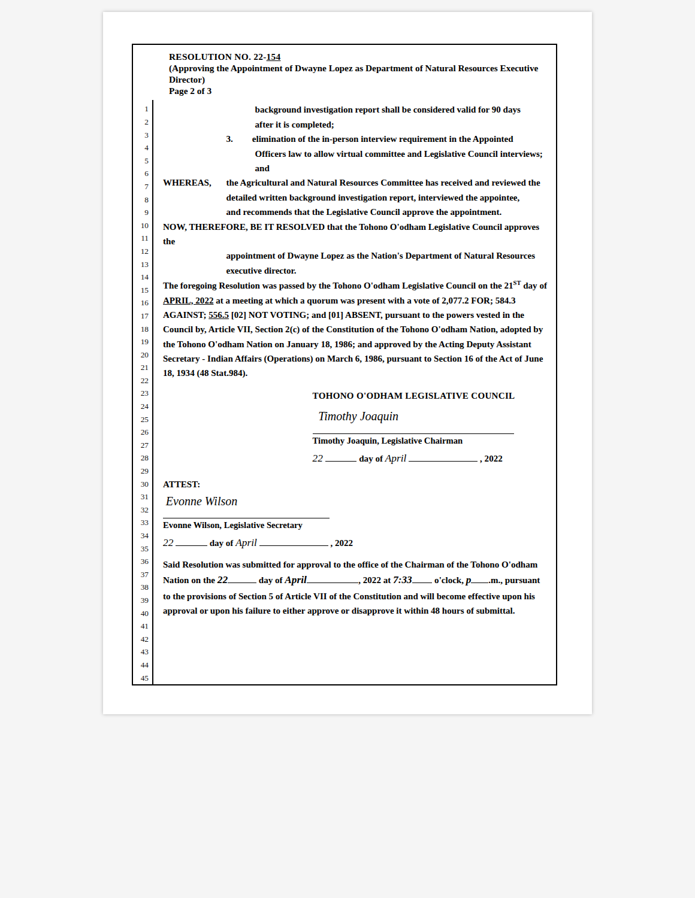RESOLUTION NO. 22-154
(Approving the Appointment of Dwayne Lopez as Department of Natural Resources Executive Director)
Page 2 of 3
1
2
3
4
5
6
7
8
9
10
11
12
13
14
15
16
17
18
19
20
21
22
23
24
25
26
27
28
29
30
31
32
33
34
35
36
37
38
39
40
41
42
43
44
45
background investigation report shall be considered valid for 90 days
after it is completed;
3.
elimination of the in-person interview requirement in the Appointed
Officers law to allow virtual committee and Legislative Council interviews;
and
WHEREAS,
the Agricultural and Natural Resources Committee has received and reviewed the
detailed written background investigation report, interviewed the appointee,
and recommends that the Legislative Council approve the appointment.
NOW, THEREFORE, BE IT RESOLVED that the Tohono O'odham Legislative Council approves the
appointment of Dwayne Lopez as the Nation's Department of Natural Resources
executive director.
The foregoing Resolution was passed by the Tohono O'odham Legislative Council on the 21ST day of APRIL, 2022 at a meeting at which a quorum was present with a vote of 2,077.2 FOR; 584.3 AGAINST; 556.5 [02] NOT VOTING; and [01] ABSENT, pursuant to the powers vested in the Council by, Article VII, Section 2(c) of the Constitution of the Tohono O'odham Nation, adopted by the Tohono O'odham Nation on January 18, 1986; and approved by the Acting Deputy Assistant Secretary - Indian Affairs (Operations) on March 6, 1986, pursuant to Section 16 of the Act of June 18, 1934 (48 Stat.984).
TOHONO O'ODHAM LEGISLATIVE COUNCIL
Timothy Joaquin
Timothy Joaquin, Legislative Chairman
22 day of April , 2022
ATTEST:
Evonne Wilson
Evonne Wilson, Legislative Secretary
22 day of April , 2022
Said Resolution was submitted for approval to the office of the Chairman of the Tohono O'odham Nation on the 22 day of April , 2022 at 7:33 o'clock, p .m., pursuant to the provisions of Section 5 of Article VII of the Constitution and will become effective upon his approval or upon his failure to either approve or disapprove it within 48 hours of submittal.